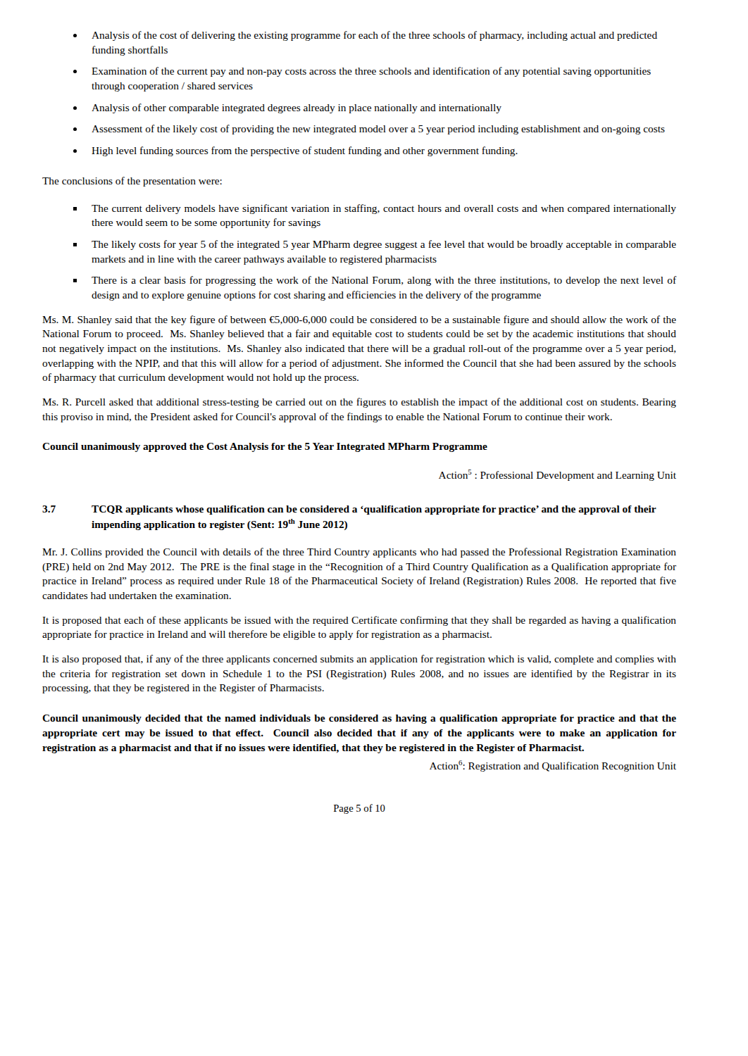Analysis of the cost of delivering the existing programme for each of the three schools of pharmacy, including actual and predicted funding shortfalls
Examination of the current pay and non-pay costs across the three schools and identification of any potential saving opportunities through cooperation / shared services
Analysis of other comparable integrated degrees already in place nationally and internationally
Assessment of the likely cost of providing the new integrated model over a 5 year period including establishment and on-going costs
High level funding sources from the perspective of student funding and other government funding.
The conclusions of the presentation were:
The current delivery models have significant variation in staffing, contact hours and overall costs and when compared internationally there would seem to be some opportunity for savings
The likely costs for year 5 of the integrated 5 year MPharm degree suggest a fee level that would be broadly acceptable in comparable markets and in line with the career pathways available to registered pharmacists
There is a clear basis for progressing the work of the National Forum, along with the three institutions, to develop the next level of design and to explore genuine options for cost sharing and efficiencies in the delivery of the programme
Ms. M. Shanley said that the key figure of between €5,000-6,000 could be considered to be a sustainable figure and should allow the work of the National Forum to proceed. Ms. Shanley believed that a fair and equitable cost to students could be set by the academic institutions that should not negatively impact on the institutions. Ms. Shanley also indicated that there will be a gradual roll-out of the programme over a 5 year period, overlapping with the NPIP, and that this will allow for a period of adjustment. She informed the Council that she had been assured by the schools of pharmacy that curriculum development would not hold up the process.
Ms. R. Purcell asked that additional stress-testing be carried out on the figures to establish the impact of the additional cost on students. Bearing this proviso in mind, the President asked for Council's approval of the findings to enable the National Forum to continue their work.
Council unanimously approved the Cost Analysis for the 5 Year Integrated MPharm Programme
Action5 : Professional Development and Learning Unit
3.7 TCQR applicants whose qualification can be considered a ‘qualification appropriate for practice’ and the approval of their impending application to register (Sent: 19th June 2012)
Mr. J. Collins provided the Council with details of the three Third Country applicants who had passed the Professional Registration Examination (PRE) held on 2nd May 2012. The PRE is the final stage in the “Recognition of a Third Country Qualification as a Qualification appropriate for practice in Ireland” process as required under Rule 18 of the Pharmaceutical Society of Ireland (Registration) Rules 2008. He reported that five candidates had undertaken the examination.
It is proposed that each of these applicants be issued with the required Certificate confirming that they shall be regarded as having a qualification appropriate for practice in Ireland and will therefore be eligible to apply for registration as a pharmacist.
It is also proposed that, if any of the three applicants concerned submits an application for registration which is valid, complete and complies with the criteria for registration set down in Schedule 1 to the PSI (Registration) Rules 2008, and no issues are identified by the Registrar in its processing, that they be registered in the Register of Pharmacists.
Council unanimously decided that the named individuals be considered as having a qualification appropriate for practice and that the appropriate cert may be issued to that effect. Council also decided that if any of the applicants were to make an application for registration as a pharmacist and that if no issues were identified, that they be registered in the Register of Pharmacist.
Action6: Registration and Qualification Recognition Unit
Page 5 of 10